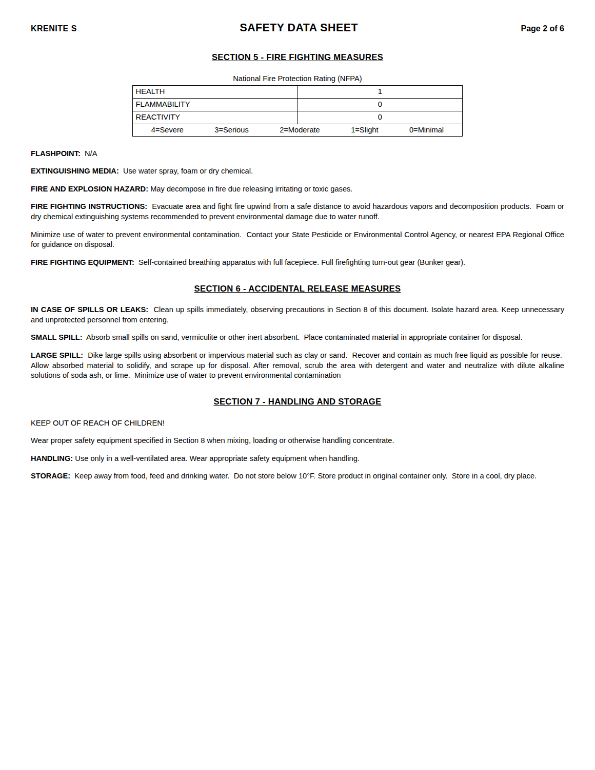KRENITE S
SAFETY DATA SHEET
Page 2 of 6
SECTION 5 - FIRE FIGHTING MEASURES
National Fire Protection Rating (NFPA)
| HEALTH | 1 |
| FLAMMABILITY | 0 |
| REACTIVITY | 0 |
| 4=Severe 3=Serious 2=Moderate 1=Slight 0=Minimal |
FLASHPOINT: N/A
EXTINGUISHING MEDIA: Use water spray, foam or dry chemical.
FIRE AND EXPLOSION HAZARD: May decompose in fire due releasing irritating or toxic gases.
FIRE FIGHTING INSTRUCTIONS: Evacuate area and fight fire upwind from a safe distance to avoid hazardous vapors and decomposition products. Foam or dry chemical extinguishing systems recommended to prevent environmental damage due to water runoff.
Minimize use of water to prevent environmental contamination. Contact your State Pesticide or Environmental Control Agency, or nearest EPA Regional Office for guidance on disposal.
FIRE FIGHTING EQUIPMENT: Self-contained breathing apparatus with full facepiece. Full firefighting turn-out gear (Bunker gear).
SECTION 6 - ACCIDENTAL RELEASE MEASURES
IN CASE OF SPILLS OR LEAKS: Clean up spills immediately, observing precautions in Section 8 of this document. Isolate hazard area. Keep unnecessary and unprotected personnel from entering.
SMALL SPILL: Absorb small spills on sand, vermiculite or other inert absorbent. Place contaminated material in appropriate container for disposal.
LARGE SPILL: Dike large spills using absorbent or impervious material such as clay or sand. Recover and contain as much free liquid as possible for reuse. Allow absorbed material to solidify, and scrape up for disposal. After removal, scrub the area with detergent and water and neutralize with dilute alkaline solutions of soda ash, or lime. Minimize use of water to prevent environmental contamination
SECTION 7 - HANDLING AND STORAGE
KEEP OUT OF REACH OF CHILDREN!
Wear proper safety equipment specified in Section 8 when mixing, loading or otherwise handling concentrate.
HANDLING: Use only in a well-ventilated area. Wear appropriate safety equipment when handling.
STORAGE: Keep away from food, feed and drinking water. Do not store below 10°F. Store product in original container only. Store in a cool, dry place.